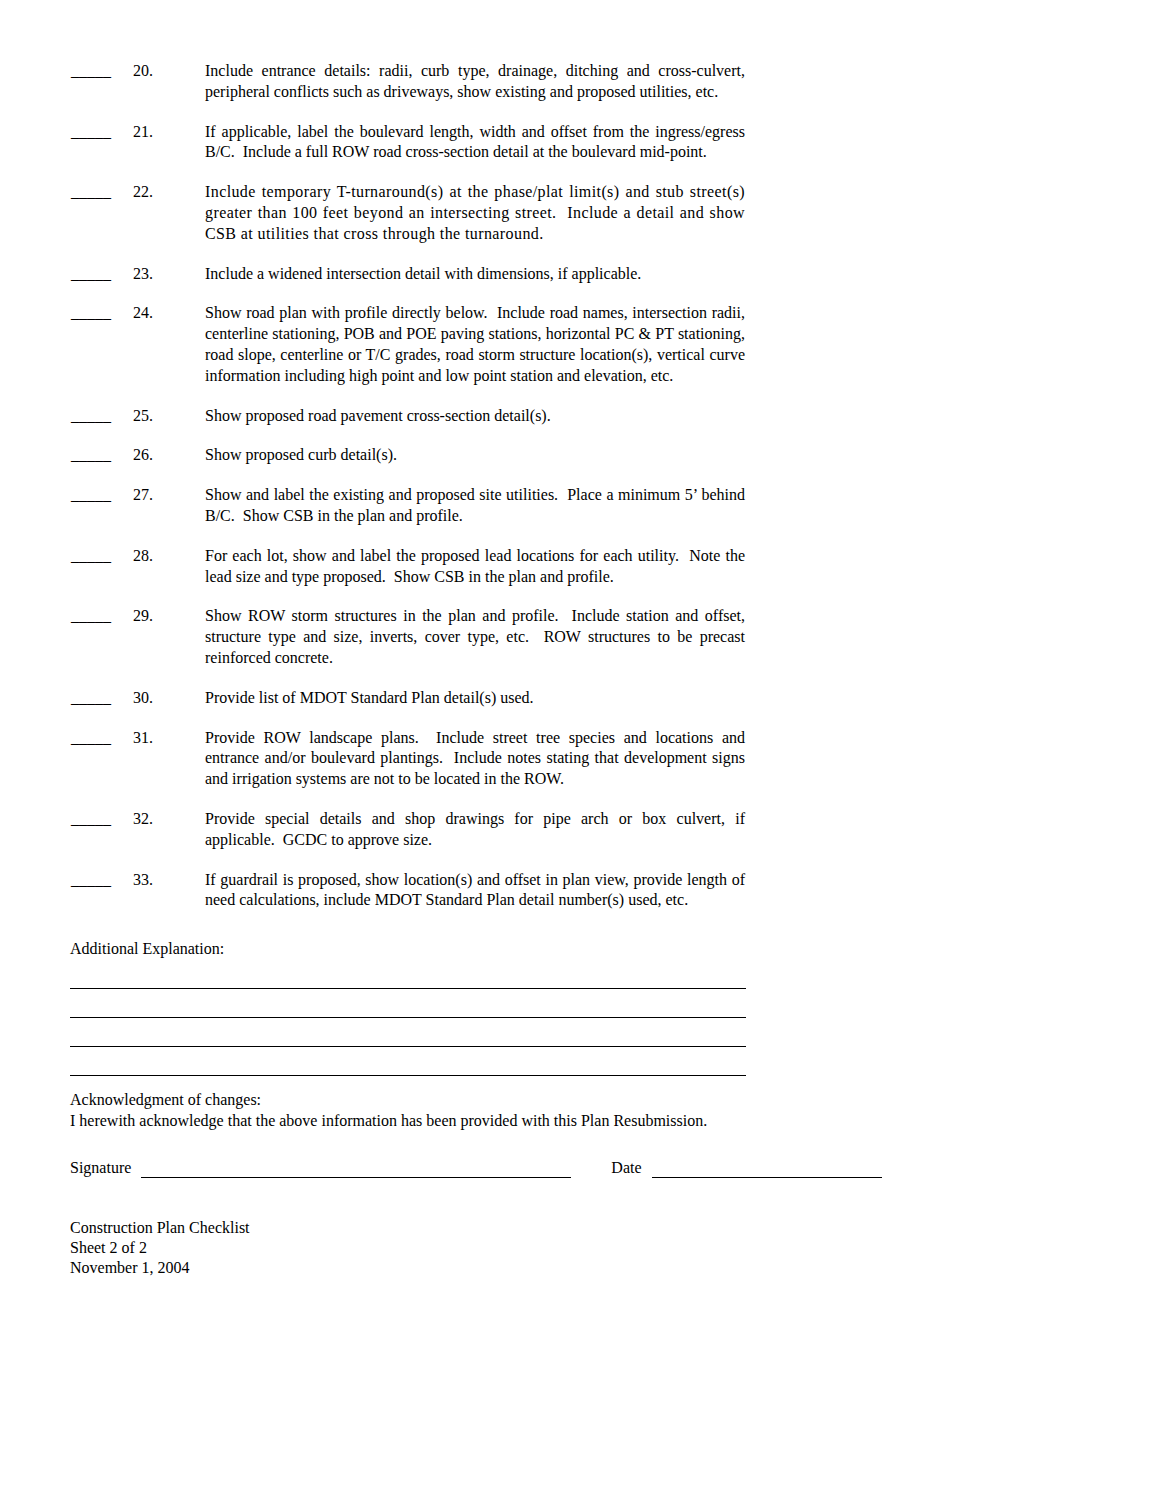| _____ | 20. | Include entrance details: radii, curb type, drainage, ditching and cross-culvert, peripheral conflicts such as driveways, show existing and proposed utilities, etc. |
| _____ | 21. | If applicable, label the boulevard length, width and offset from the ingress/egress B/C. Include a full ROW road cross-section detail at the boulevard mid-point. |
| _____ | 22. | Include temporary T-turnaround(s) at the phase/plat limit(s) and stub street(s) greater than 100 feet beyond an intersecting street. Include a detail and show CSB at utilities that cross through the turnaround. |
| _____ | 23. | Include a widened intersection detail with dimensions, if applicable. |
| _____ | 24. | Show road plan with profile directly below. Include road names, intersection radii, centerline stationing, POB and POE paving stations, horizontal PC & PT stationing, road slope, centerline or T/C grades, road storm structure location(s), vertical curve information including high point and low point station and elevation, etc. |
| _____ | 25. | Show proposed road pavement cross-section detail(s). |
| _____ | 26. | Show proposed curb detail(s). |
| _____ | 27. | Show and label the existing and proposed site utilities. Place a minimum 5’ behind B/C. Show CSB in the plan and profile. |
| _____ | 28. | For each lot, show and label the proposed lead locations for each utility. Note the lead size and type proposed. Show CSB in the plan and profile. |
| _____ | 29. | Show ROW storm structures in the plan and profile. Include station and offset, structure type and size, inverts, cover type, etc. ROW structures to be precast reinforced concrete. |
| _____ | 30. | Provide list of MDOT Standard Plan detail(s) used. |
| _____ | 31. | Provide ROW landscape plans. Include street tree species and locations and entrance and/or boulevard plantings. Include notes stating that development signs and irrigation systems are not to be located in the ROW. |
| _____ | 32. | Provide special details and shop drawings for pipe arch or box culvert, if applicable. GCDC to approve size. |
| _____ | 33. | If guardrail is proposed, show location(s) and offset in plan view, provide length of need calculations, include MDOT Standard Plan detail number(s) used, etc. |
Additional Explanation:
Acknowledgment of changes:
I herewith acknowledge that the above information has been provided with this Plan Resubmission.
Signature Date
Construction Plan Checklist
Sheet 2 of 2
November 1, 2004